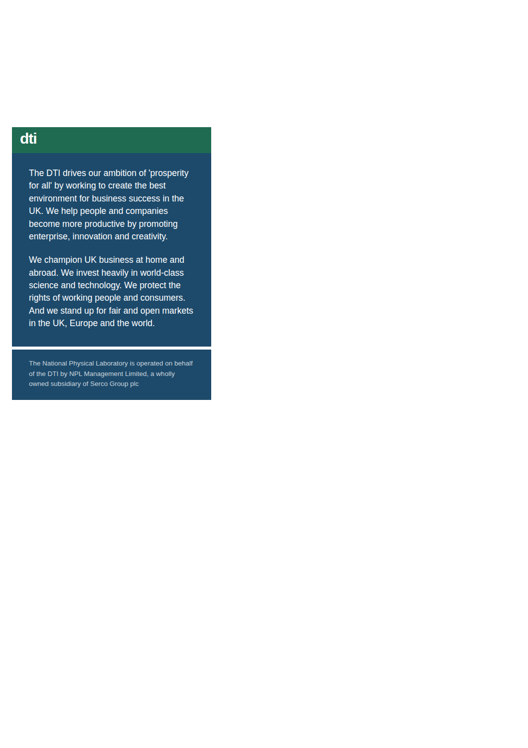dti
The DTI drives our ambition of 'prosperity for all' by working to create the best environment for business success in the UK. We help people and companies become more productive by promoting enterprise, innovation and creativity.
We champion UK business at home and abroad. We invest heavily in world-class science and technology. We protect the rights of working people and consumers. And we stand up for fair and open markets in the UK, Europe and the world.
The National Physical Laboratory is operated on behalf of the DTI by NPL Management Limited, a wholly owned subsidiary of Serco Group plc